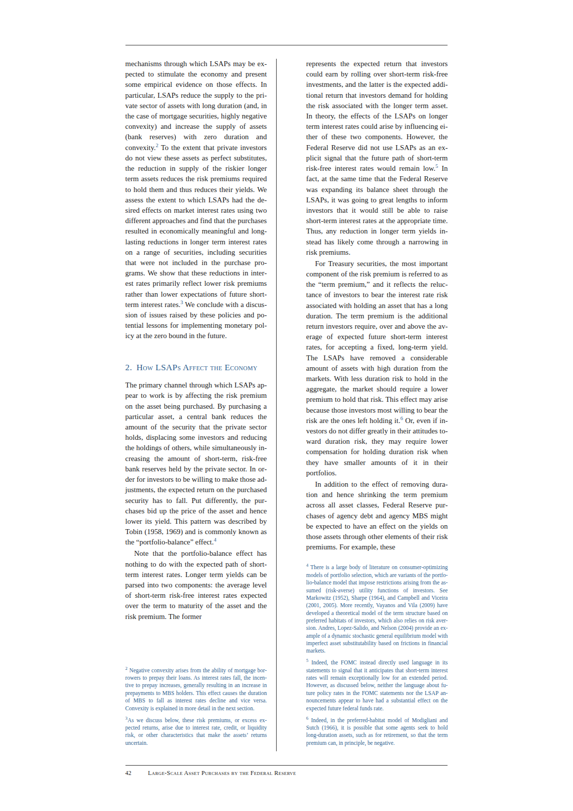mechanisms through which LSAPs may be expected to stimulate the economy and present some empirical evidence on those effects. In particular, LSAPs reduce the supply to the private sector of assets with long duration (and, in the case of mortgage securities, highly negative convexity) and increase the supply of assets (bank reserves) with zero duration and convexity.2 To the extent that private investors do not view these assets as perfect substitutes, the reduction in supply of the riskier longer term assets reduces the risk premiums required to hold them and thus reduces their yields. We assess the extent to which LSAPs had the desired effects on market interest rates using two different approaches and find that the purchases resulted in economically meaningful and long-lasting reductions in longer term interest rates on a range of securities, including securities that were not included in the purchase programs. We show that these reductions in interest rates primarily reflect lower risk premiums rather than lower expectations of future short-term interest rates.3 We conclude with a discussion of issues raised by these policies and potential lessons for implementing monetary policy at the zero bound in the future.
2. How LSAPs Affect the Economy
The primary channel through which LSAPs appear to work is by affecting the risk premium on the asset being purchased. By purchasing a particular asset, a central bank reduces the amount of the security that the private sector holds, displacing some investors and reducing the holdings of others, while simultaneously increasing the amount of short-term, risk-free bank reserves held by the private sector. In order for investors to be willing to make those adjustments, the expected return on the purchased security has to fall. Put differently, the purchases bid up the price of the asset and hence lower its yield. This pattern was described by Tobin (1958, 1969) and is commonly known as the “portfolio-balance” effect.4
Note that the portfolio-balance effect has nothing to do with the expected path of short-term interest rates. Longer term yields can be parsed into two components: the average level of short-term risk-free interest rates expected over the term to maturity of the asset and the risk premium. The former
2 Negative convexity arises from the ability of mortgage borrowers to prepay their loans. As interest rates fall, the incentive to prepay increases, generally resulting in an increase in prepayments to MBS holders. This effect causes the duration of MBS to fall as interest rates decline and vice versa. Convexity is explained in more detail in the next section.
3As we discuss below, these risk premiums, or excess expected returns, arise due to interest rate, credit, or liquidity risk, or other characteristics that make the assets’ returns uncertain.
represents the expected return that investors could earn by rolling over short-term risk-free investments, and the latter is the expected additional return that investors demand for holding the risk associated with the longer term asset. In theory, the effects of the LSAPs on longer term interest rates could arise by influencing either of these two components. However, the Federal Reserve did not use LSAPs as an explicit signal that the future path of short-term risk-free interest rates would remain low.5 In fact, at the same time that the Federal Reserve was expanding its balance sheet through the LSAPs, it was going to great lengths to inform investors that it would still be able to raise short-term interest rates at the appropriate time. Thus, any reduction in longer term yields instead has likely come through a narrowing in risk premiums.
For Treasury securities, the most important component of the risk premium is referred to as the “term premium,” and it reflects the reluctance of investors to bear the interest rate risk associated with holding an asset that has a long duration. The term premium is the additional return investors require, over and above the average of expected future short-term interest rates, for accepting a fixed, long-term yield. The LSAPs have removed a considerable amount of assets with high duration from the markets. With less duration risk to hold in the aggregate, the market should require a lower premium to hold that risk. This effect may arise because those investors most willing to bear the risk are the ones left holding it.6 Or, even if investors do not differ greatly in their attitudes toward duration risk, they may require lower compensation for holding duration risk when they have smaller amounts of it in their portfolios.
In addition to the effect of removing duration and hence shrinking the term premium across all asset classes, Federal Reserve purchases of agency debt and agency MBS might be expected to have an effect on the yields on those assets through other elements of their risk premiums. For example, these
4 There is a large body of literature on consumer-optimizing models of portfolio selection, which are variants of the portfolio-balance model that impose restrictions arising from the assumed (risk-averse) utility functions of investors. See Markowitz (1952), Sharpe (1964), and Campbell and Viceira (2001, 2005). More recently, Vayanos and Vila (2009) have developed a theoretical model of the term structure based on preferred habitats of investors, which also relies on risk aversion. Andres, Lopez-Salido, and Nelson (2004) provide an example of a dynamic stochastic general equilibrium model with imperfect asset substitutability based on frictions in financial markets.
5 Indeed, the FOMC instead directly used language in its statements to signal that it anticipates that short-term interest rates will remain exceptionally low for an extended period. However, as discussed below, neither the language about future policy rates in the FOMC statements nor the LSAP announcements appear to have had a substantial effect on the expected future federal funds rate.
6 Indeed, in the preferred-habitat model of Modigliani and Sutch (1966), it is possible that some agents seek to hold long-duration assets, such as for retirement, so that the term premium can, in principle, be negative.
42 Large-Scale Asset Purchases by the Federal Reserve